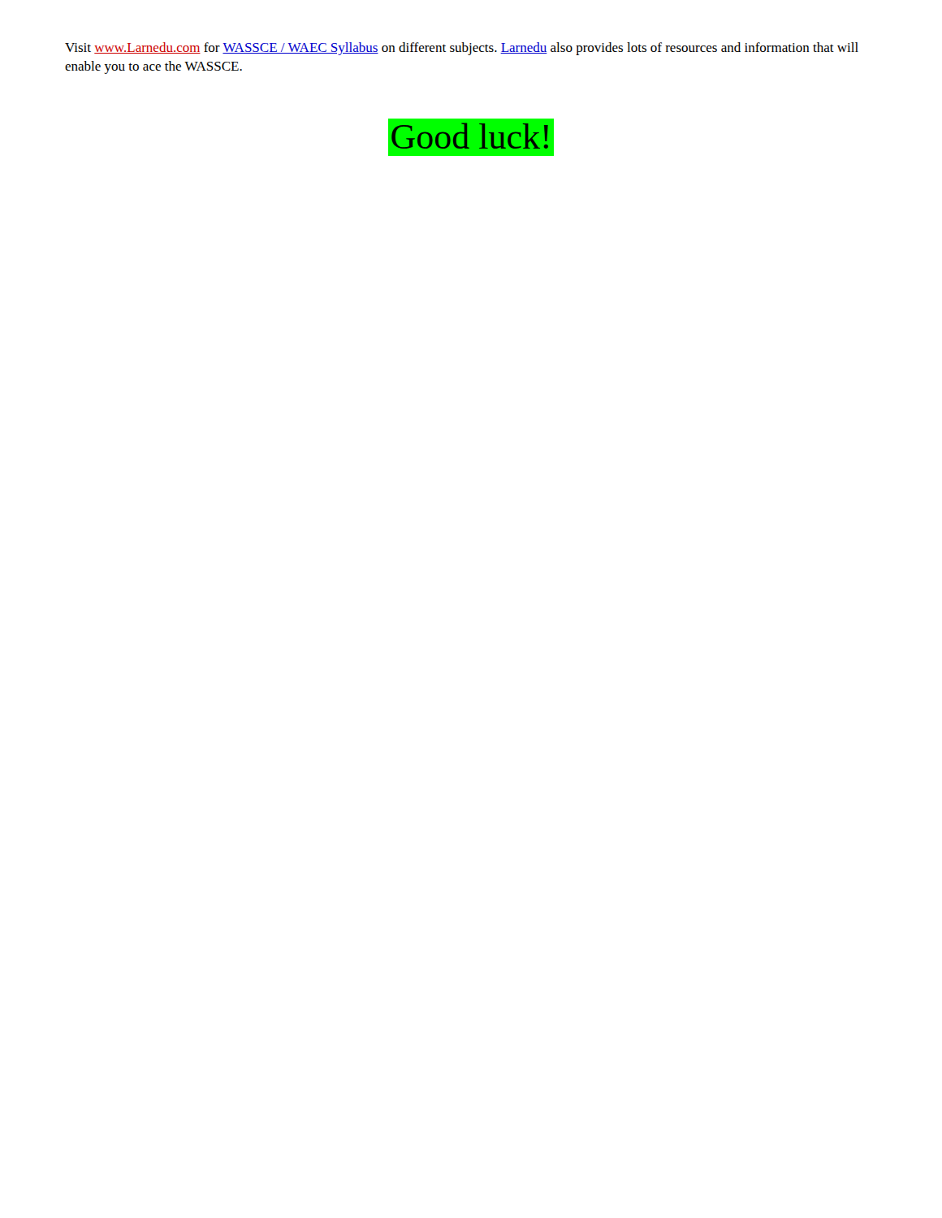Visit www.Larnedu.com for WASSCE / WAEC Syllabus on different subjects. Larnedu also provides lots of resources and information that will enable you to ace the WASSCE.
Good luck!